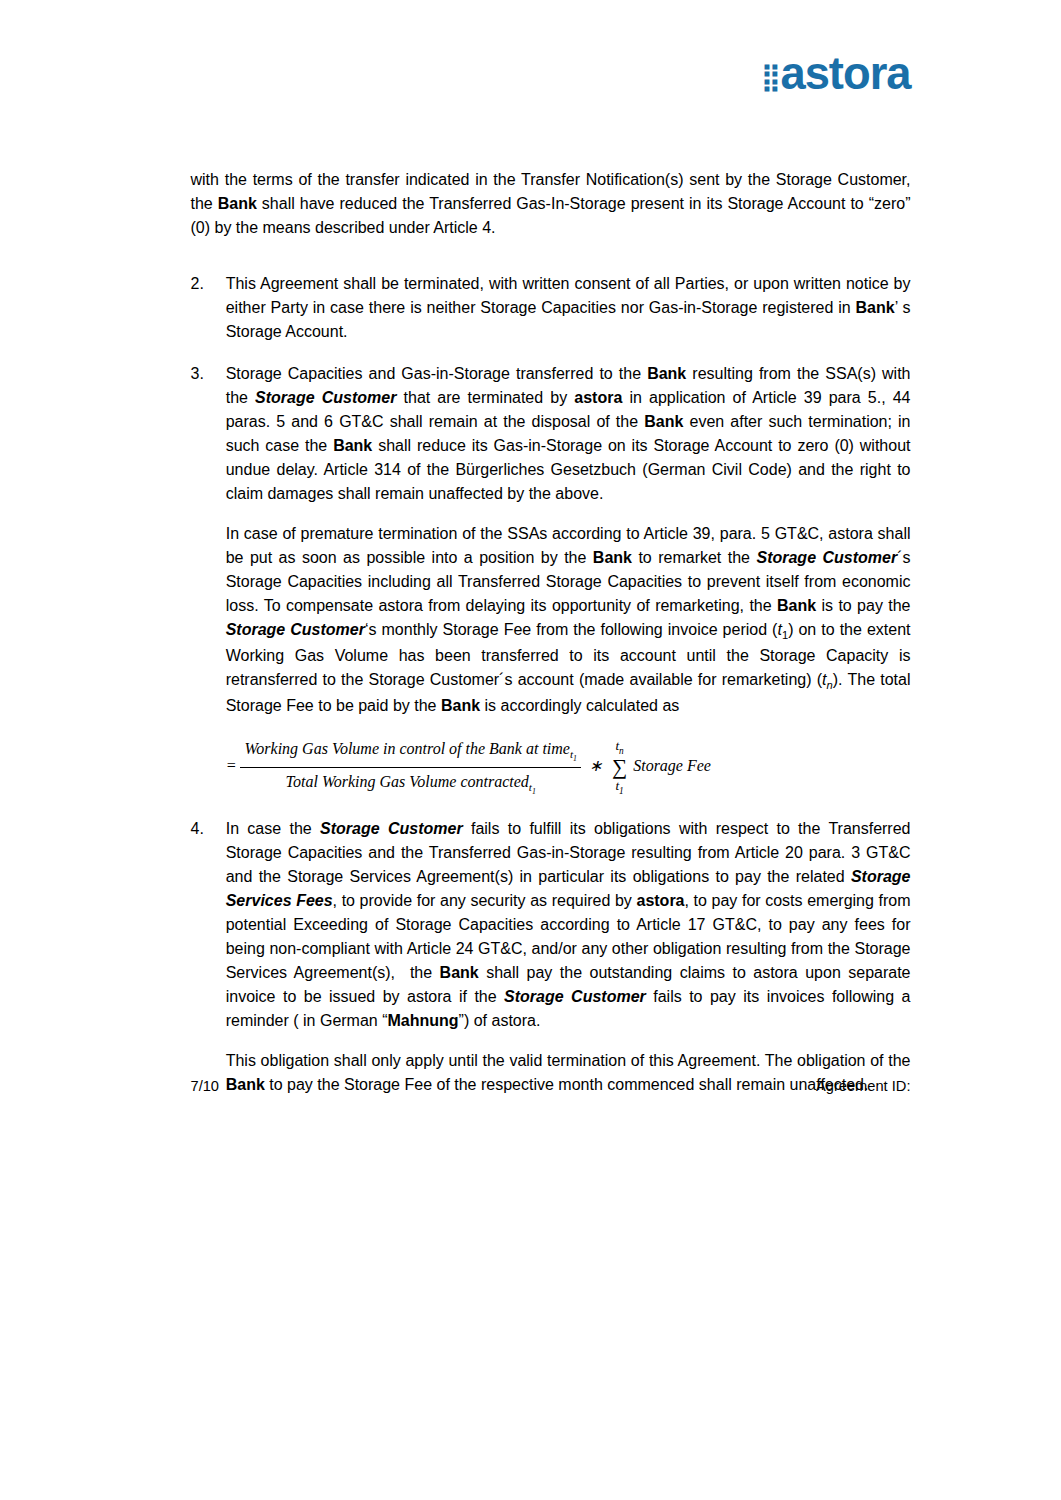⣿astora
with the terms of the transfer indicated in the Transfer Notification(s) sent by the Storage Customer, the Bank shall have reduced the Transferred Gas-In-Storage present in its Storage Account to “zero” (0) by the means described under Article 4.
This Agreement shall be terminated, with written consent of all Parties, or upon written notice by either Party in case there is neither Storage Capacities nor Gas-in-Storage registered in Bank’ s Storage Account.
Storage Capacities and Gas-in-Storage transferred to the Bank resulting from the SSA(s) with the Storage Customer that are terminated by astora in application of Article 39 para 5., 44 paras. 5 and 6 GT&C shall remain at the disposal of the Bank even after such termination; in such case the Bank shall reduce its Gas-in-Storage on its Storage Account to zero (0) without undue delay. Article 314 of the Bürgerliches Gesetzbuch (German Civil Code) and the right to claim damages shall remain unaffected by the above.
In case of premature termination of the SSAs according to Article 39, para. 5 GT&C, astora shall be put as soon as possible into a position by the Bank to remarket the Storage Customer´s Storage Capacities including all Transferred Storage Capacities to prevent itself from economic loss. To compensate astora from delaying its opportunity of remarketing, the Bank is to pay the Storage Customer‘s monthly Storage Fee from the following invoice period (t1) on to the extent Working Gas Volume has been transferred to its account until the Storage Capacity is retransferred to the Storage Customer´s account (made available for remarketing) (tn). The total Storage Fee to be paid by the Bank is accordingly calculated as
= Working Gas Volume in control of the Bank at timet1 Total Working Gas Volume contractedt1 ∗ tn ∑ t1 Storage Fee
In case the Storage Customer fails to fulfill its obligations with respect to the Transferred Storage Capacities and the Transferred Gas-in-Storage resulting from Article 20 para. 3 GT&C and the Storage Services Agreement(s) in particular its obligations to pay the related Storage Services Fees, to provide for any security as required by astora, to pay for costs emerging from potential Exceeding of Storage Capacities according to Article 17 GT&C, to pay any fees for being non-compliant with Article 24 GT&C, and/or any other obligation resulting from the Storage Services Agreement(s), the Bank shall pay the outstanding claims to astora upon separate invoice to be issued by astora if the Storage Customer fails to pay its invoices following a reminder ( in German “Mahnung”) of astora.
This obligation shall only apply until the valid termination of this Agreement. The obligation of the Bank to pay the Storage Fee of the respective month commenced shall remain unaffected.
7/10 Agreement ID: